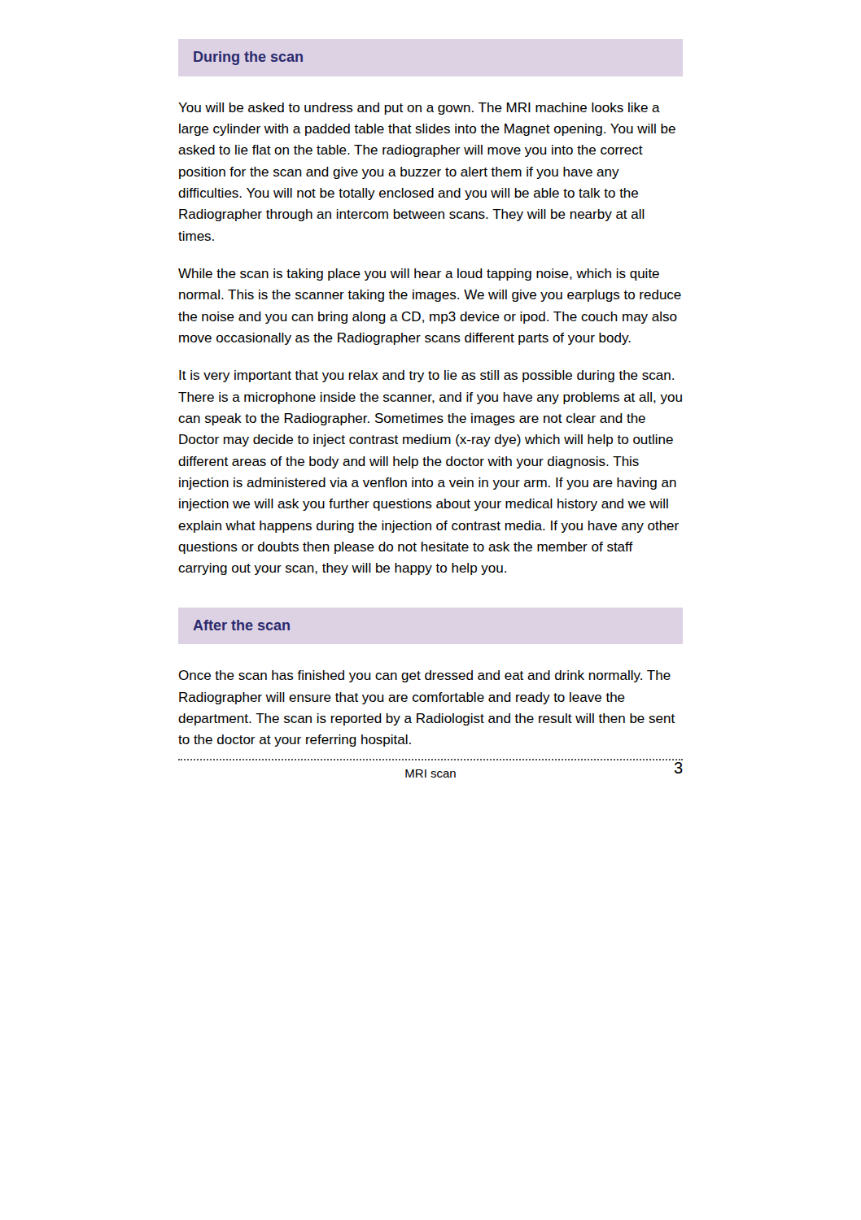During the scan
You will be asked to undress and put on a gown. The MRI machine looks like a large cylinder with a padded table that slides into the Magnet opening. You will be asked to lie flat on the table. The radiographer will move you into the correct position for the scan and give you a buzzer to alert them if you have any difficulties. You will not be totally enclosed and you will be able to talk to the Radiographer through an intercom between scans. They will be nearby at all times.
While the scan is taking place you will hear a loud tapping noise, which is quite normal. This is the scanner taking the images. We will give you earplugs to reduce the noise and you can bring along a CD, mp3 device or ipod. The couch may also move occasionally as the Radiographer scans different parts of your body.
It is very important that you relax and try to lie as still as possible during the scan. There is a microphone inside the scanner, and if you have any problems at all, you can speak to the Radiographer. Sometimes the images are not clear and the Doctor may decide to inject contrast medium (x-ray dye) which will help to outline different areas of the body and will help the doctor with your diagnosis. This injection is administered via a venflon into a vein in your arm. If you are having an injection we will ask you further questions about your medical history and we will explain what happens during the injection of contrast media. If you have any other questions or doubts then please do not hesitate to ask the member of staff carrying out your scan, they will be happy to help you.
After the scan
Once the scan has finished you can get dressed and eat and drink normally. The Radiographer will ensure that you are comfortable and ready to leave the department. The scan is reported by a Radiologist and the result will then be sent to the doctor at your referring hospital.
MRI scan 3